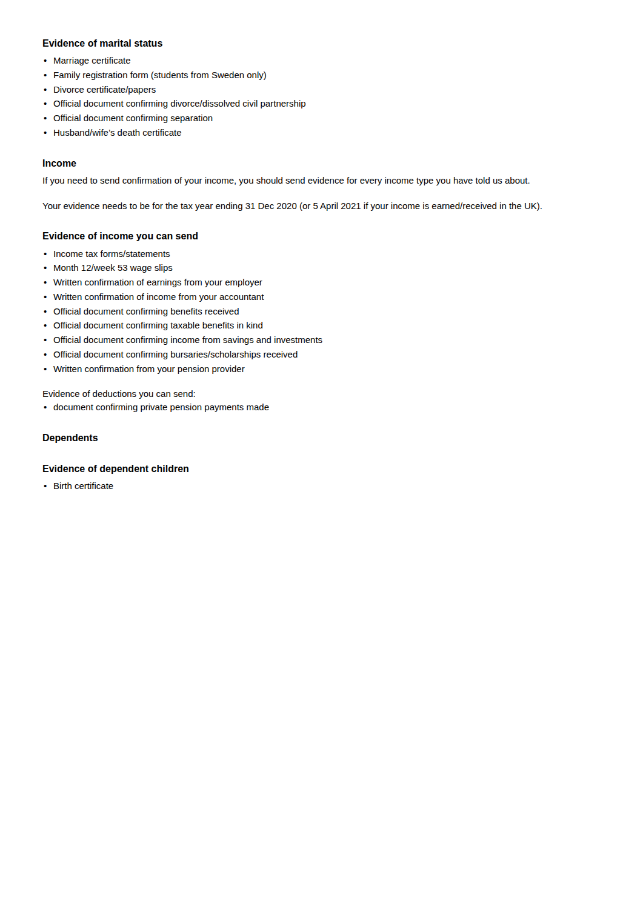Evidence of marital status
Marriage certificate
Family registration form (students from Sweden only)
Divorce certificate/papers
Official document confirming divorce/dissolved civil partnership
Official document confirming separation
Husband/wife’s death certificate
Income
If you need to send confirmation of your income, you should send evidence for every income type you have told us about.
Your evidence needs to be for the tax year ending 31 Dec 2020 (or 5 April 2021 if your income is earned/received in the UK).
Evidence of income you can send
Income tax forms/statements
Month 12/week 53 wage slips
Written confirmation of earnings from your employer
Written confirmation of income from your accountant
Official document confirming benefits received
Official document confirming taxable benefits in kind
Official document confirming income from savings and investments
Official document confirming bursaries/scholarships received
Written confirmation from your pension provider
Evidence of deductions you can send:
document confirming private pension payments made
Dependents
Evidence of dependent children
Birth certificate